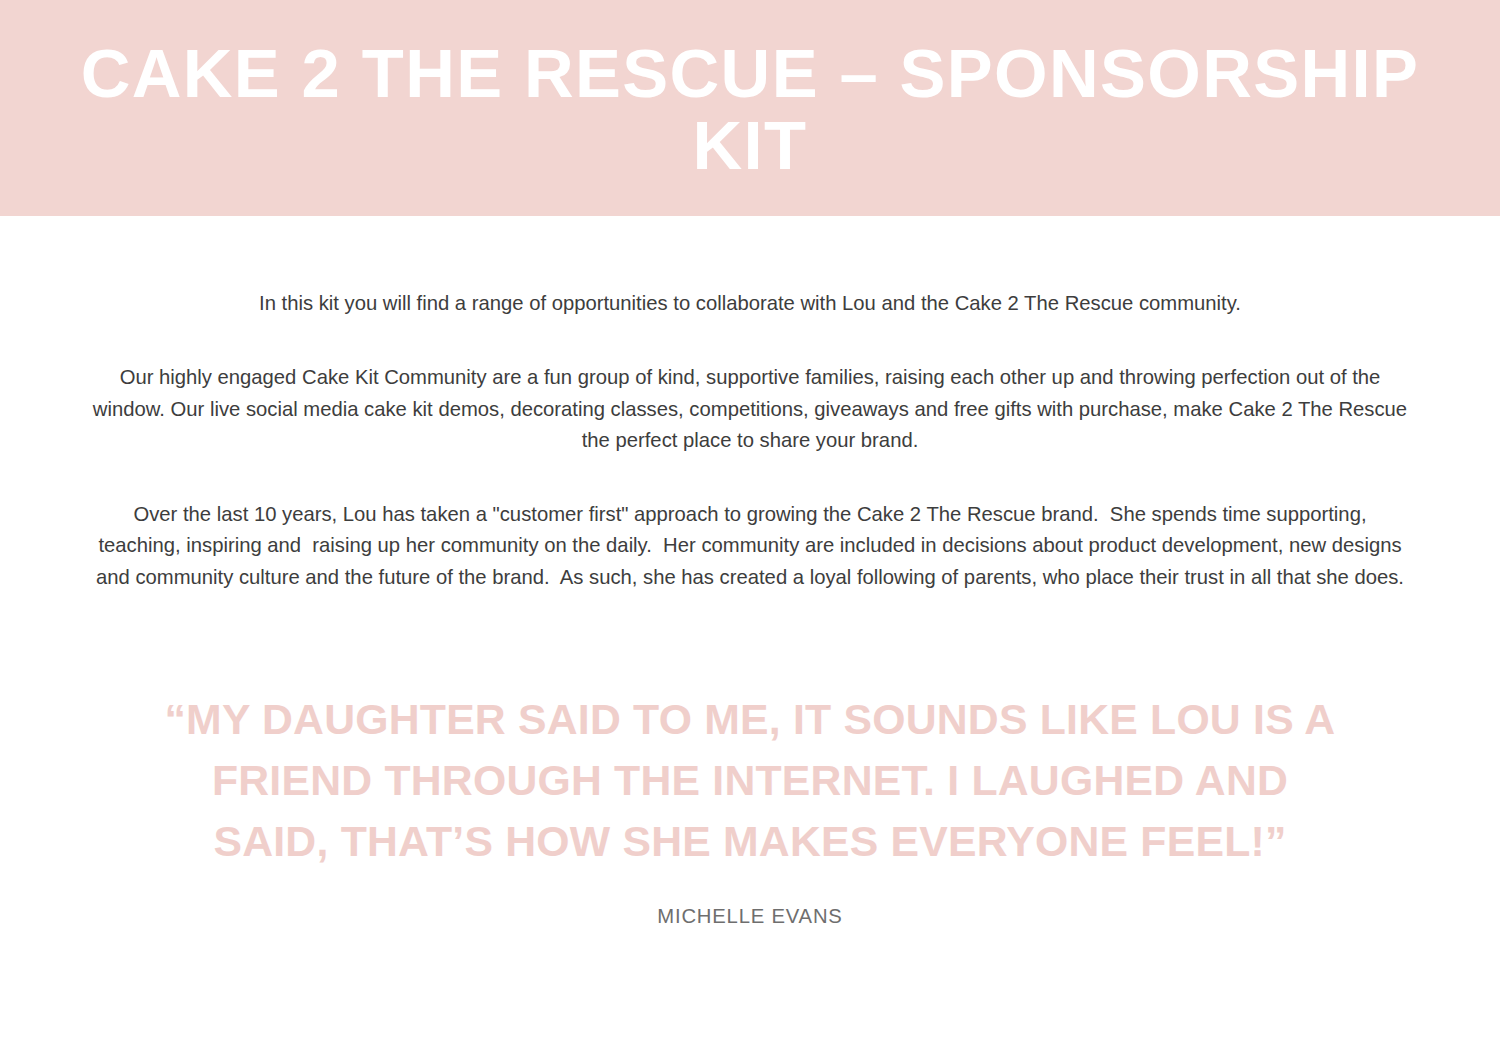Cake 2 The Rescue – Sponsorship Kit
In this kit you will find a range of opportunities to collaborate with Lou and the Cake 2 The Rescue community.
Our highly engaged Cake Kit Community are a fun group of kind, supportive families, raising each other up and throwing perfection out of the window. Our live social media cake kit demos, decorating classes, competitions, giveaways and free gifts with purchase, make Cake 2 The Rescue the perfect place to share your brand.
Over the last 10 years, Lou has taken a "customer first" approach to growing the Cake 2 The Rescue brand. She spends time supporting, teaching, inspiring and raising up her community on the daily. Her community are included in decisions about product development, new designs and community culture and the future of the brand. As such, she has created a loyal following of parents, who place their trust in all that she does.
“My daughter said to me, it sounds like Lou is a friend through the internet. I laughed and said, that’s how she makes everyone feel!”
Michelle Evans